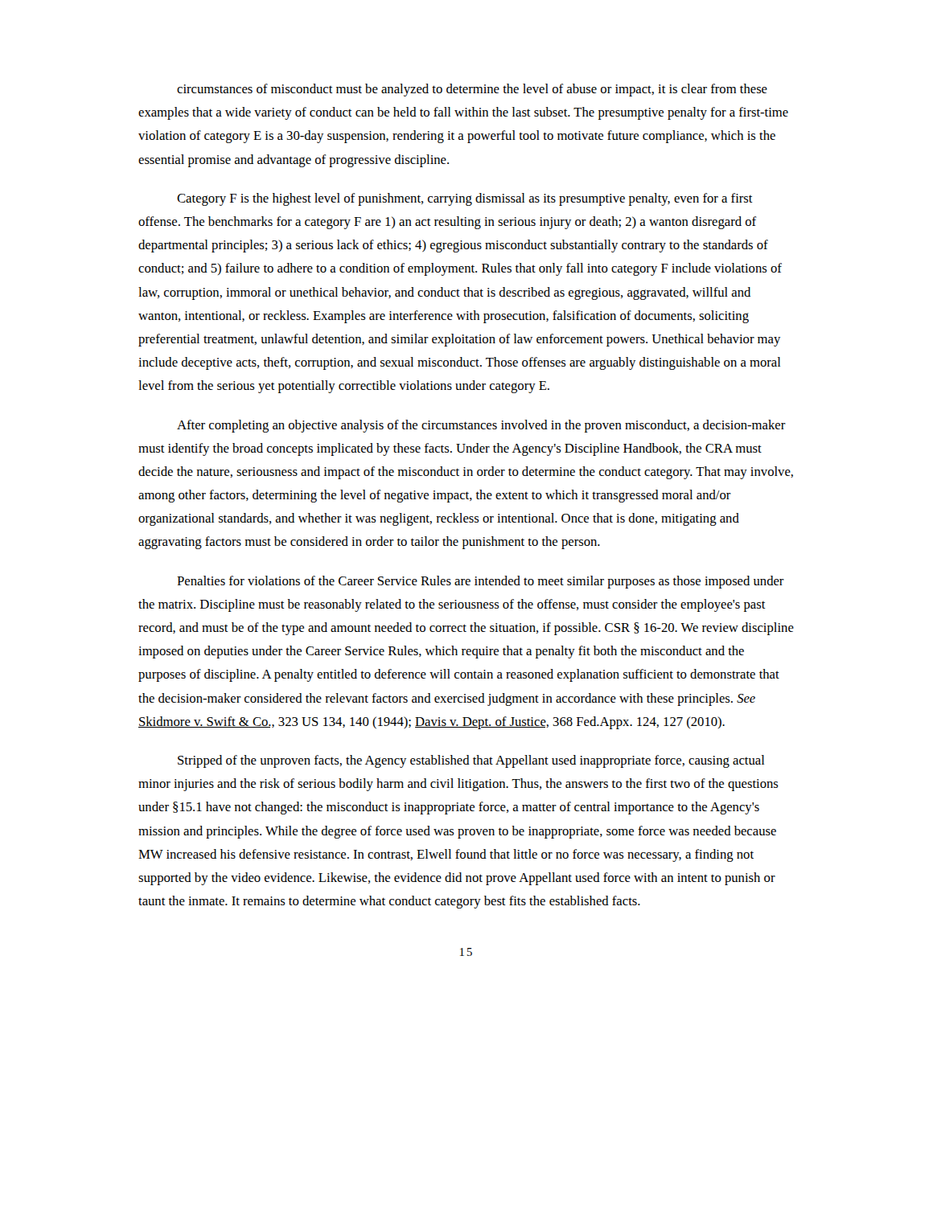circumstances of misconduct must be analyzed to determine the level of abuse or impact, it is clear from these examples that a wide variety of conduct can be held to fall within the last subset. The presumptive penalty for a first-time violation of category E is a 30-day suspension, rendering it a powerful tool to motivate future compliance, which is the essential promise and advantage of progressive discipline.
Category F is the highest level of punishment, carrying dismissal as its presumptive penalty, even for a first offense. The benchmarks for a category F are 1) an act resulting in serious injury or death; 2) a wanton disregard of departmental principles; 3) a serious lack of ethics; 4) egregious misconduct substantially contrary to the standards of conduct; and 5) failure to adhere to a condition of employment. Rules that only fall into category F include violations of law, corruption, immoral or unethical behavior, and conduct that is described as egregious, aggravated, willful and wanton, intentional, or reckless. Examples are interference with prosecution, falsification of documents, soliciting preferential treatment, unlawful detention, and similar exploitation of law enforcement powers. Unethical behavior may include deceptive acts, theft, corruption, and sexual misconduct. Those offenses are arguably distinguishable on a moral level from the serious yet potentially correctible violations under category E.
After completing an objective analysis of the circumstances involved in the proven misconduct, a decision-maker must identify the broad concepts implicated by these facts. Under the Agency's Discipline Handbook, the CRA must decide the nature, seriousness and impact of the misconduct in order to determine the conduct category. That may involve, among other factors, determining the level of negative impact, the extent to which it transgressed moral and/or organizational standards, and whether it was negligent, reckless or intentional. Once that is done, mitigating and aggravating factors must be considered in order to tailor the punishment to the person.
Penalties for violations of the Career Service Rules are intended to meet similar purposes as those imposed under the matrix. Discipline must be reasonably related to the seriousness of the offense, must consider the employee's past record, and must be of the type and amount needed to correct the situation, if possible. CSR § 16-20. We review discipline imposed on deputies under the Career Service Rules, which require that a penalty fit both the misconduct and the purposes of discipline. A penalty entitled to deference will contain a reasoned explanation sufficient to demonstrate that the decision-maker considered the relevant factors and exercised judgment in accordance with these principles. See Skidmore v. Swift & Co., 323 US 134, 140 (1944); Davis v. Dept. of Justice, 368 Fed.Appx. 124, 127 (2010).
Stripped of the unproven facts, the Agency established that Appellant used inappropriate force, causing actual minor injuries and the risk of serious bodily harm and civil litigation. Thus, the answers to the first two of the questions under §15.1 have not changed: the misconduct is inappropriate force, a matter of central importance to the Agency's mission and principles. While the degree of force used was proven to be inappropriate, some force was needed because MW increased his defensive resistance. In contrast, Elwell found that little or no force was necessary, a finding not supported by the video evidence. Likewise, the evidence did not prove Appellant used force with an intent to punish or taunt the inmate. It remains to determine what conduct category best fits the established facts.
15